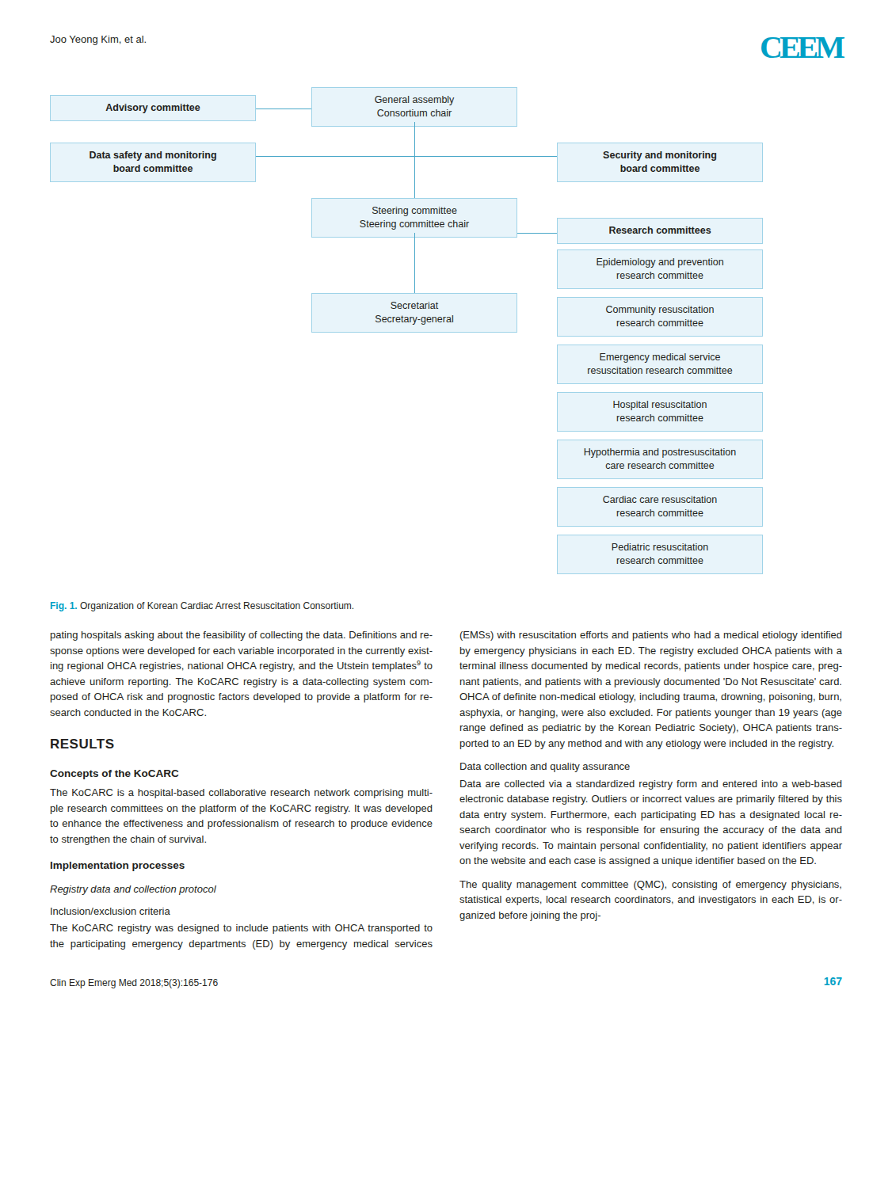Joo Yeong Kim, et al.
CEEM
Advisory committee
Data safety and monitoring
board committee
General assembly
Consortium chair
Steering committee
Steering committee chair
Secretariat
Secretary-general
Security and monitoring
board committee
Research committees
Epidemiology and prevention
research committee
Community resuscitation
research committee
Emergency medical service
resuscitation research committee
Hospital resuscitation
research committee
Hypothermia and postresuscitation
care research committee
Cardiac care resuscitation
research committee
Pediatric resuscitation
research committee
Fig. 1. Organization of Korean Cardiac Arrest Resuscitation Consortium.
pating hospitals asking about the feasibility of collecting the data. Definitions and response options were developed for each variable incorporated in the currently existing regional OHCA registries, national OHCA registry, and the Utstein templates9 to achieve uniform reporting. The KoCARC registry is a data-collecting system composed of OHCA risk and prognostic factors developed to provide a platform for research conducted in the KoCARC.
RESULTS
Concepts of the KoCARC
The KoCARC is a hospital-based collaborative research network comprising multiple research committees on the platform of the KoCARC registry. It was developed to enhance the effectiveness and professionalism of research to produce evidence to strengthen the chain of survival.
Implementation processes
Registry data and collection protocol
Inclusion/exclusion criteria
The KoCARC registry was designed to include patients with OHCA transported to the participating emergency departments (ED) by emergency medical services (EMSs) with resuscitation efforts and patients who had a medical etiology identified by emergency physicians in each ED. The registry excluded OHCA patients with a terminal illness documented by medical records, patients under hospice care, pregnant patients, and patients with a previously documented 'Do Not Resuscitate' card. OHCA of definite non-medical etiology, including trauma, drowning, poisoning, burn, asphyxia, or hanging, were also excluded. For patients younger than 19 years (age range defined as pediatric by the Korean Pediatric Society), OHCA patients transported to an ED by any method and with any etiology were included in the registry.
Data collection and quality assurance
Data are collected via a standardized registry form and entered into a web-based electronic database registry. Outliers or incorrect values are primarily filtered by this data entry system. Furthermore, each participating ED has a designated local research coordinator who is responsible for ensuring the accuracy of the data and verifying records. To maintain personal confidentiality, no patient identifiers appear on the website and each case is assigned a unique identifier based on the ED.
The quality management committee (QMC), consisting of emergency physicians, statistical experts, local research coordinators, and investigators in each ED, is organized before joining the proj-
Clin Exp Emerg Med 2018;5(3):165-176
167